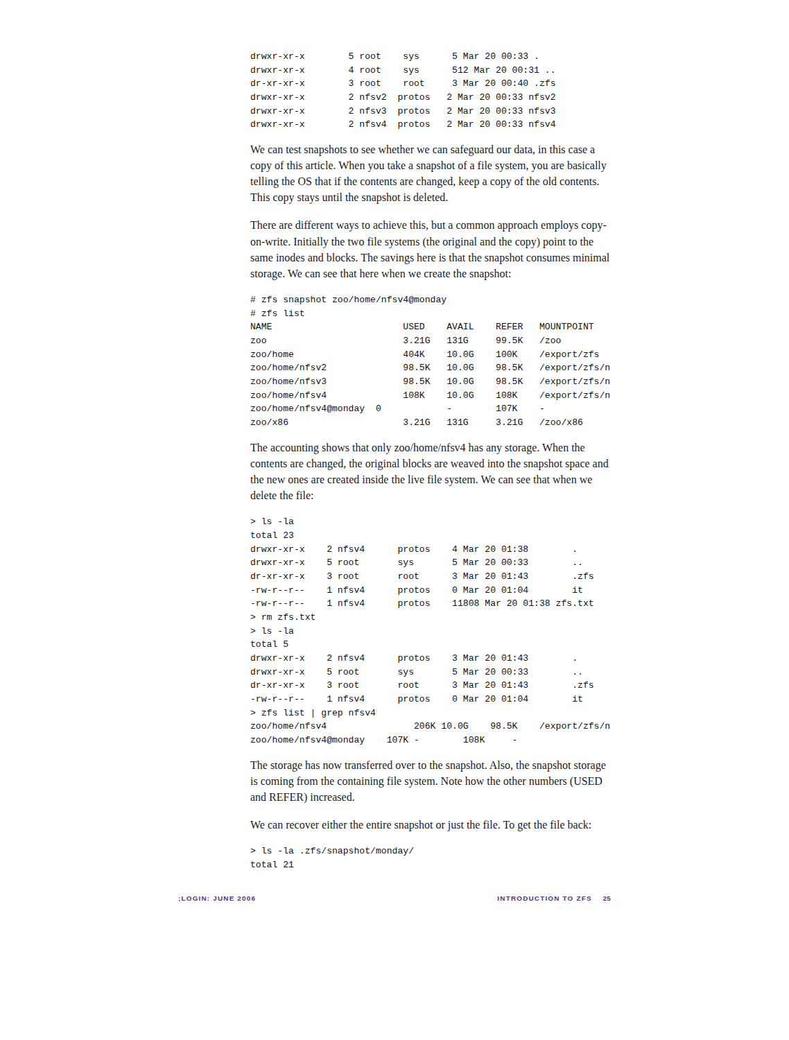drwxr-xr-x        5 root    sys      5 Mar 20 00:33 .
drwxr-xr-x        4 root    sys      512 Mar 20 00:31 ..
dr-xr-xr-x        3 root    root     3 Mar 20 00:40 .zfs
drwxr-xr-x        2 nfsv2  protos   2 Mar 20 00:33 nfsv2
drwxr-xr-x        2 nfsv3  protos   2 Mar 20 00:33 nfsv3
drwxr-xr-x        2 nfsv4  protos   2 Mar 20 00:33 nfsv4
We can test snapshots to see whether we can safeguard our data, in this case a copy of this article. When you take a snapshot of a file system, you are basically telling the OS that if the contents are changed, keep a copy of the old contents. This copy stays until the snapshot is deleted.
There are different ways to achieve this, but a common approach employs copy-on-write. Initially the two file systems (the original and the copy) point to the same inodes and blocks. The savings here is that the snapshot consumes minimal storage. We can see that here when we create the snapshot:
# zfs snapshot zoo/home/nfsv4@monday
# zfs list
NAME                        USED    AVAIL    REFER   MOUNTPOINT
zoo                         3.21G   131G     99.5K   /zoo
zoo/home                    404K    10.0G    100K    /export/zfs
zoo/home/nfsv2              98.5K   10.0G    98.5K   /export/zfs/nfsv2
zoo/home/nfsv3              98.5K   10.0G    98.5K   /export/zfs/nfsv3
zoo/home/nfsv4              108K    10.0G    108K    /export/zfs/nfsv4
zoo/home/nfsv4@monday  0            -        107K    -
zoo/x86                     3.21G   131G     3.21G   /zoo/x86
The accounting shows that only zoo/home/nfsv4 has any storage. When the contents are changed, the original blocks are weaved into the snapshot space and the new ones are created inside the live file system. We can see that when we delete the file:
> ls -la
total 23
drwxr-xr-x    2 nfsv4      protos    4 Mar 20 01:38        .
drwxr-xr-x    5 root       sys       5 Mar 20 00:33        ..
dr-xr-xr-x    3 root       root      3 Mar 20 01:43        .zfs
-rw-r--r--    1 nfsv4      protos    0 Mar 20 01:04        it
-rw-r--r--    1 nfsv4      protos    11808 Mar 20 01:38 zfs.txt
> rm zfs.txt
> ls -la
total 5
drwxr-xr-x    2 nfsv4      protos    3 Mar 20 01:43        .
drwxr-xr-x    5 root       sys       5 Mar 20 00:33        ..
dr-xr-xr-x    3 root       root      3 Mar 20 01:43        .zfs
-rw-r--r--    1 nfsv4      protos    0 Mar 20 01:04        it
> zfs list | grep nfsv4
zoo/home/nfsv4                206K 10.0G    98.5K    /export/zfs/nfsv4
zoo/home/nfsv4@monday    107K -        108K     -
The storage has now transferred over to the snapshot. Also, the snapshot storage is coming from the containing file system. Note how the other numbers (USED and REFER) increased.
We can recover either the entire snapshot or just the file. To get the file back:
> ls -la .zfs/snapshot/monday/
total 21
;LOGIN: JUNE 2006 INTRODUCTION TO ZFS 25